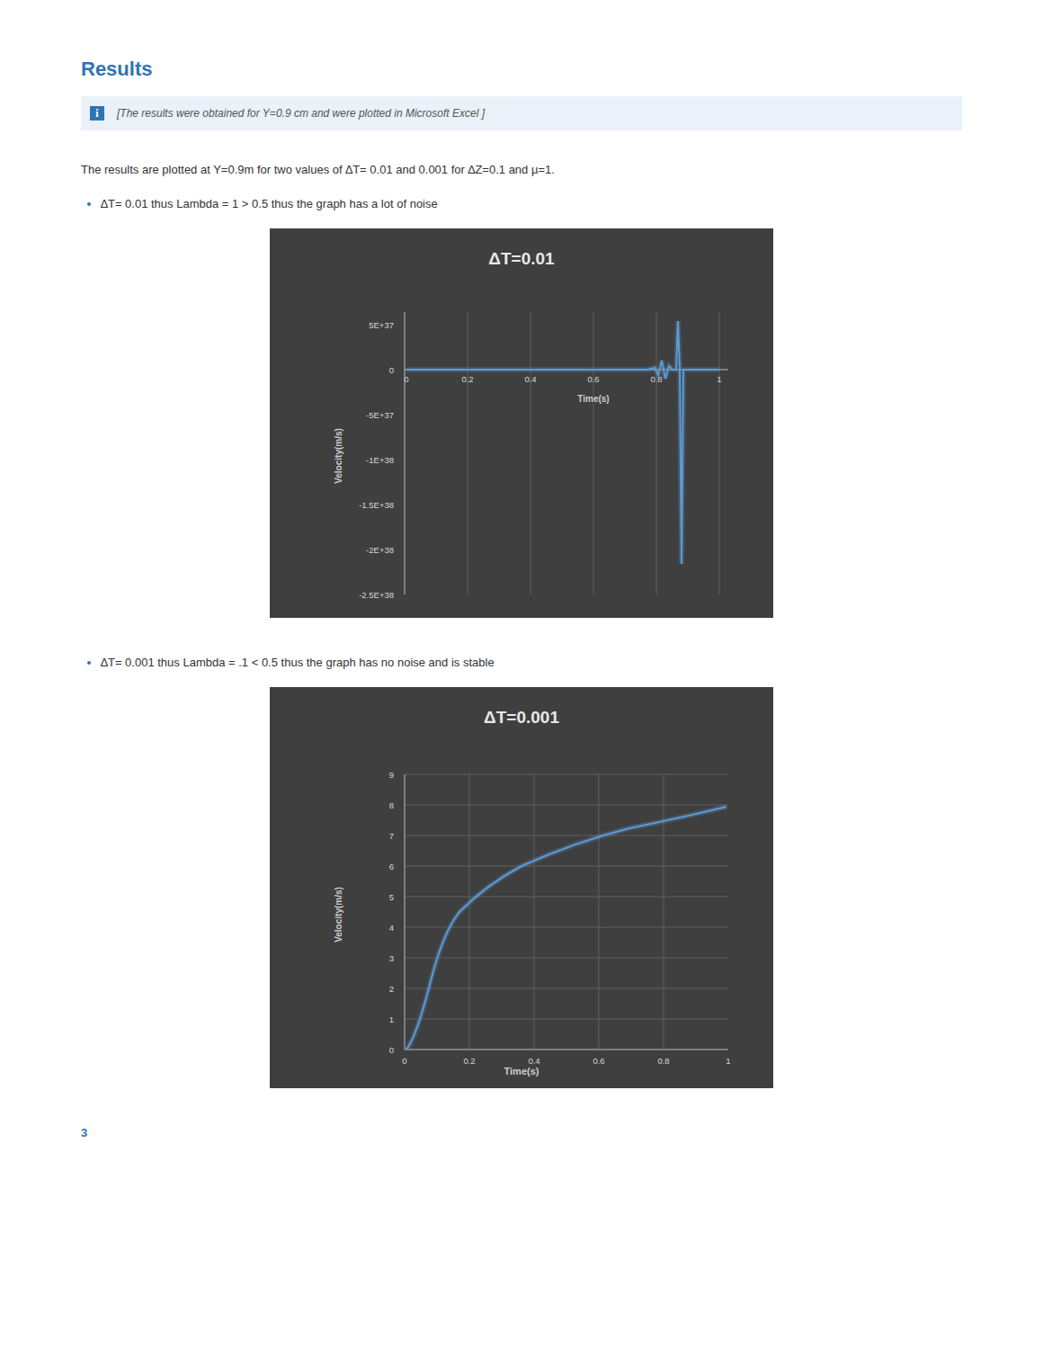Results
i [The results were obtained for Y=0.9 cm and were plotted in Microsoft Excel ]
The results are plotted at Y=0.9m for two values of ∆T= 0.01 and 0.001 for ∆Z=0.1 and µ=1.
∆T= 0.01 thus Lambda = 1 > 0.5 thus the graph has a lot of noise
ΔT=0.01
5E+37 0 -5E+37 -1E+38 -1.5E+38 -2E+38 -2.5E+38 0 0.2 0.4 0.6 0.8 1 Time(s) Velocity(m/s)
∆T= 0.001 thus Lambda = .1 < 0.5 thus the graph has no noise and is stable
ΔT=0.001
9 8 7 6 5 4 3 2 1 0 0 0.2 0.4 0.6 0.8 1 Time(s) Velocity(m/s)
Time(s)
3